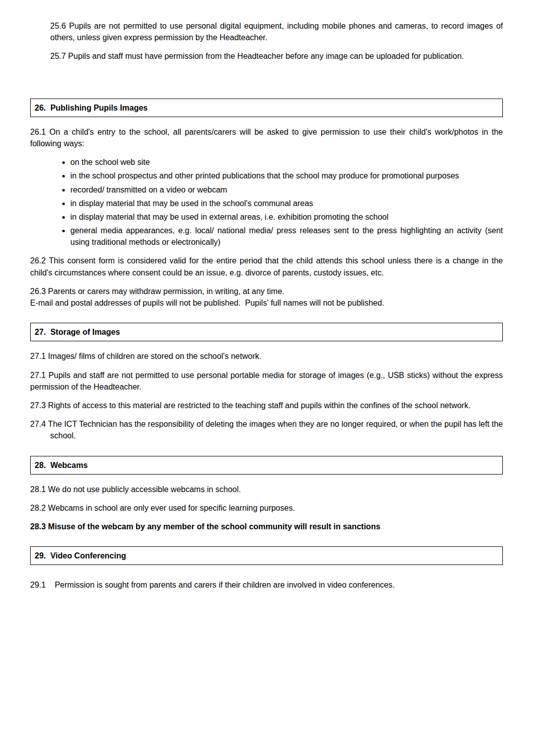25.6 Pupils are not permitted to use personal digital equipment, including mobile phones and cameras, to record images of others, unless given express permission by the Headteacher.
25.7 Pupils and staff must have permission from the Headteacher before any image can be uploaded for publication.
26. Publishing Pupils Images
26.1 On a child's entry to the school, all parents/carers will be asked to give permission to use their child's work/photos in the following ways:
on the school web site
in the school prospectus and other printed publications that the school may produce for promotional purposes
recorded/ transmitted on a video or webcam
in display material that may be used in the school's communal areas
in display material that may be used in external areas, i.e. exhibition promoting the school
general media appearances, e.g. local/ national media/ press releases sent to the press highlighting an activity (sent using traditional methods or electronically)
26.2 This consent form is considered valid for the entire period that the child attends this school unless there is a change in the child's circumstances where consent could be an issue, e.g. divorce of parents, custody issues, etc.
26.3 Parents or carers may withdraw permission, in writing, at any time.
E-mail and postal addresses of pupils will not be published. Pupils' full names will not be published.
27. Storage of Images
27.1 Images/ films of children are stored on the school's network.
27.1 Pupils and staff are not permitted to use personal portable media for storage of images (e.g., USB sticks) without the express permission of the Headteacher.
27.3 Rights of access to this material are restricted to the teaching staff and pupils within the confines of the school network.
27.4 The ICT Technician has the responsibility of deleting the images when they are no longer required, or when the pupil has left the school.
28. Webcams
28.1 We do not use publicly accessible webcams in school.
28.2 Webcams in school are only ever used for specific learning purposes.
28.3 Misuse of the webcam by any member of the school community will result in sanctions
29. Video Conferencing
29.1 Permission is sought from parents and carers if their children are involved in video conferences.